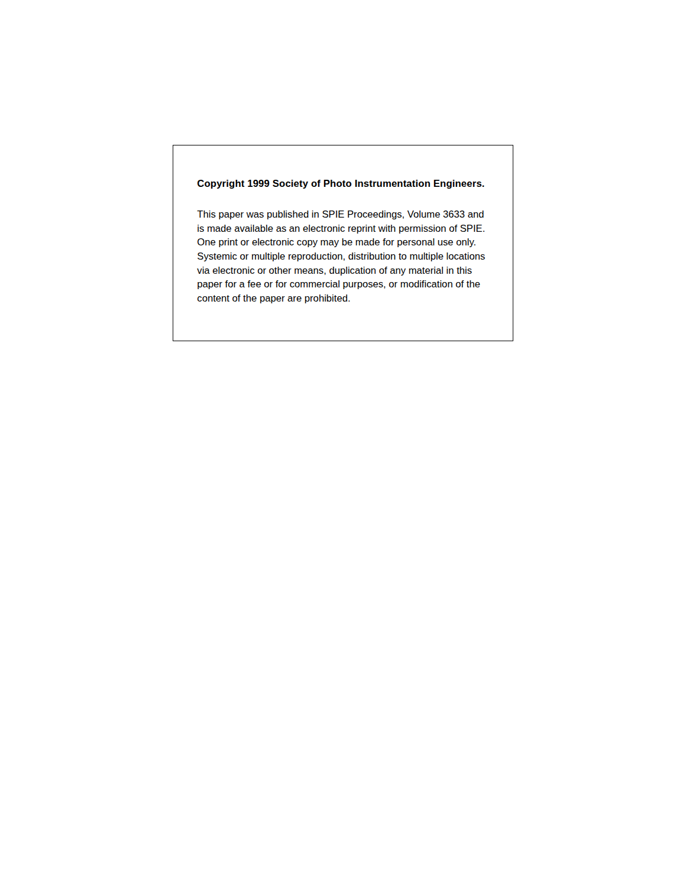Copyright 1999 Society of Photo Instrumentation Engineers.
This paper was published in SPIE Proceedings, Volume 3633 and is made available as an electronic reprint with permission of SPIE. One print or electronic copy may be made for personal use only. Systemic or multiple reproduction, distribution to multiple locations via electronic or other means, duplication of any material in this paper for a fee or for commercial purposes, or modification of the content of the paper are prohibited.